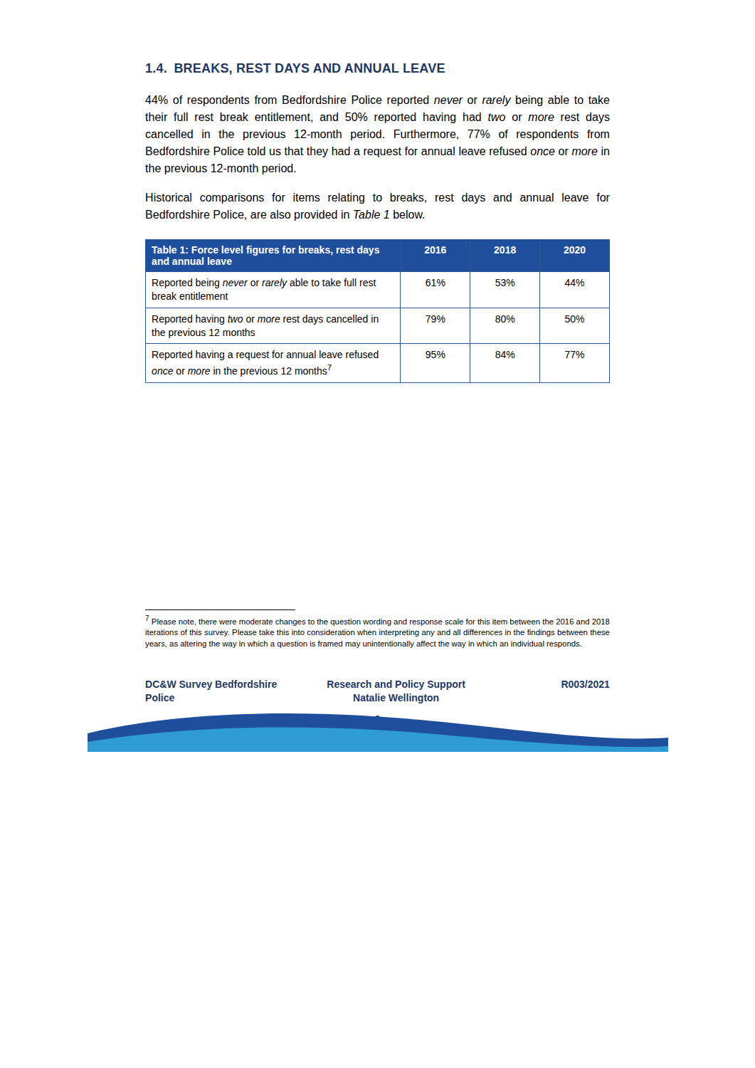1.4. BREAKS, REST DAYS AND ANNUAL LEAVE
44% of respondents from Bedfordshire Police reported never or rarely being able to take their full rest break entitlement, and 50% reported having had two or more rest days cancelled in the previous 12-month period. Furthermore, 77% of respondents from Bedfordshire Police told us that they had a request for annual leave refused once or more in the previous 12-month period.
Historical comparisons for items relating to breaks, rest days and annual leave for Bedfordshire Police, are also provided in Table 1 below.
| Table 1: Force level figures for breaks, rest days and annual leave | 2016 | 2018 | 2020 |
| --- | --- | --- | --- |
| Reported being never or rarely able to take full rest break entitlement | 61% | 53% | 44% |
| Reported having two or more rest days cancelled in the previous 12 months | 79% | 80% | 50% |
| Reported having a request for annual leave refused once or more in the previous 12 months 7 | 95% | 84% | 77% |
7 Please note, there were moderate changes to the question wording and response scale for this item between the 2016 and 2018 iterations of this survey. Please take this into consideration when interpreting any and all differences in the findings between these years, as altering the way in which a question is framed may unintentionally affect the way in which an individual responds.
| DC&W Survey Bedfordshire Police | Research and Policy Support Natalie Wellington | R003/2021 |
8